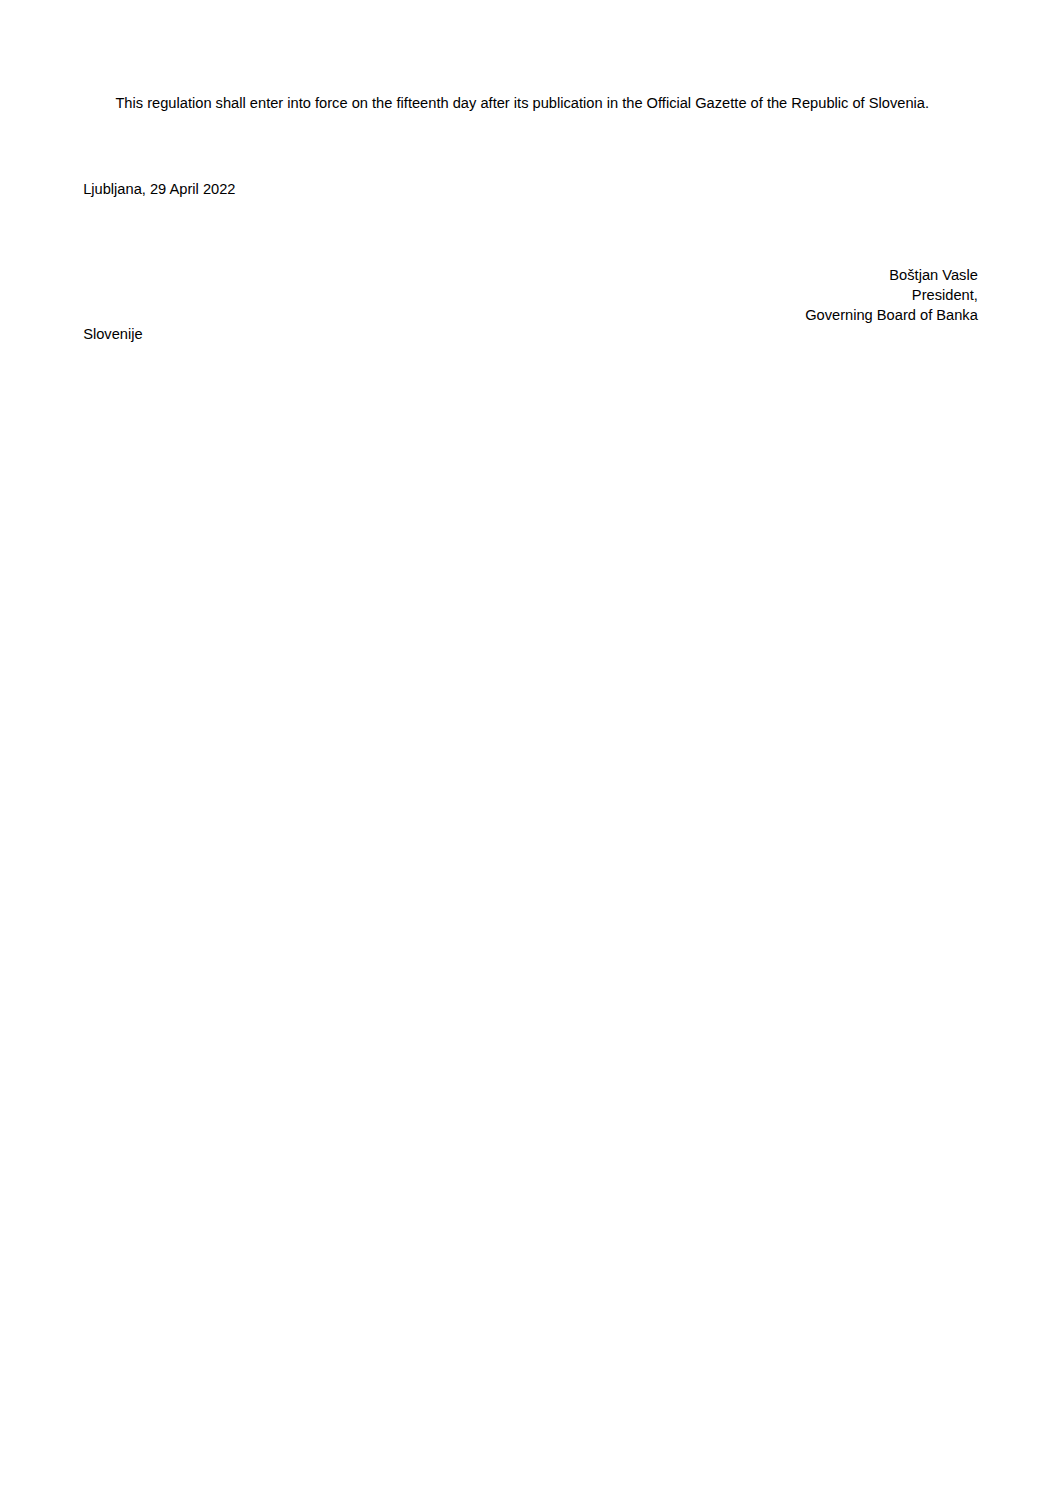This regulation shall enter into force on the fifteenth day after its publication in the Official Gazette of the Republic of Slovenia.
Ljubljana, 29 April 2022
Boštjan Vasle President, Governing Board of Banka
Slovenije